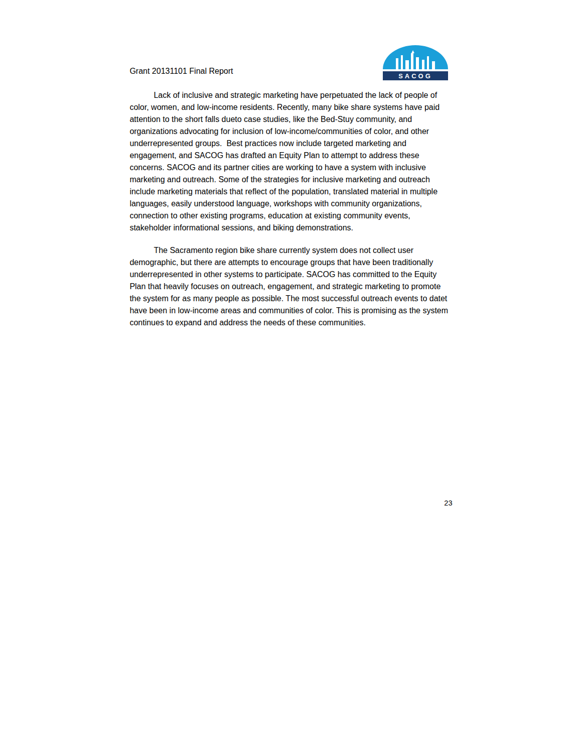SACOG logo SACOG
Grant 20131101 Final Report
Lack of inclusive and strategic marketing have perpetuated the lack of people of color, women, and low-income residents. Recently, many bike share systems have paid attention to the short falls dueto case studies, like the Bed-Stuy community, and organizations advocating for inclusion of low-income/communities of color, and other underrepresented groups. Best practices now include targeted marketing and engagement, and SACOG has drafted an Equity Plan to attempt to address these concerns. SACOG and its partner cities are working to have a system with inclusive marketing and outreach. Some of the strategies for inclusive marketing and outreach include marketing materials that reflect of the population, translated material in multiple languages, easily understood language, workshops with community organizations, connection to other existing programs, education at existing community events, stakeholder informational sessions, and biking demonstrations.
The Sacramento region bike share currently system does not collect user demographic, but there are attempts to encourage groups that have been traditionally underrepresented in other systems to participate. SACOG has committed to the Equity Plan that heavily focuses on outreach, engagement, and strategic marketing to promote the system for as many people as possible. The most successful outreach events to datet have been in low-income areas and communities of color. This is promising as the system continues to expand and address the needs of these communities.
23